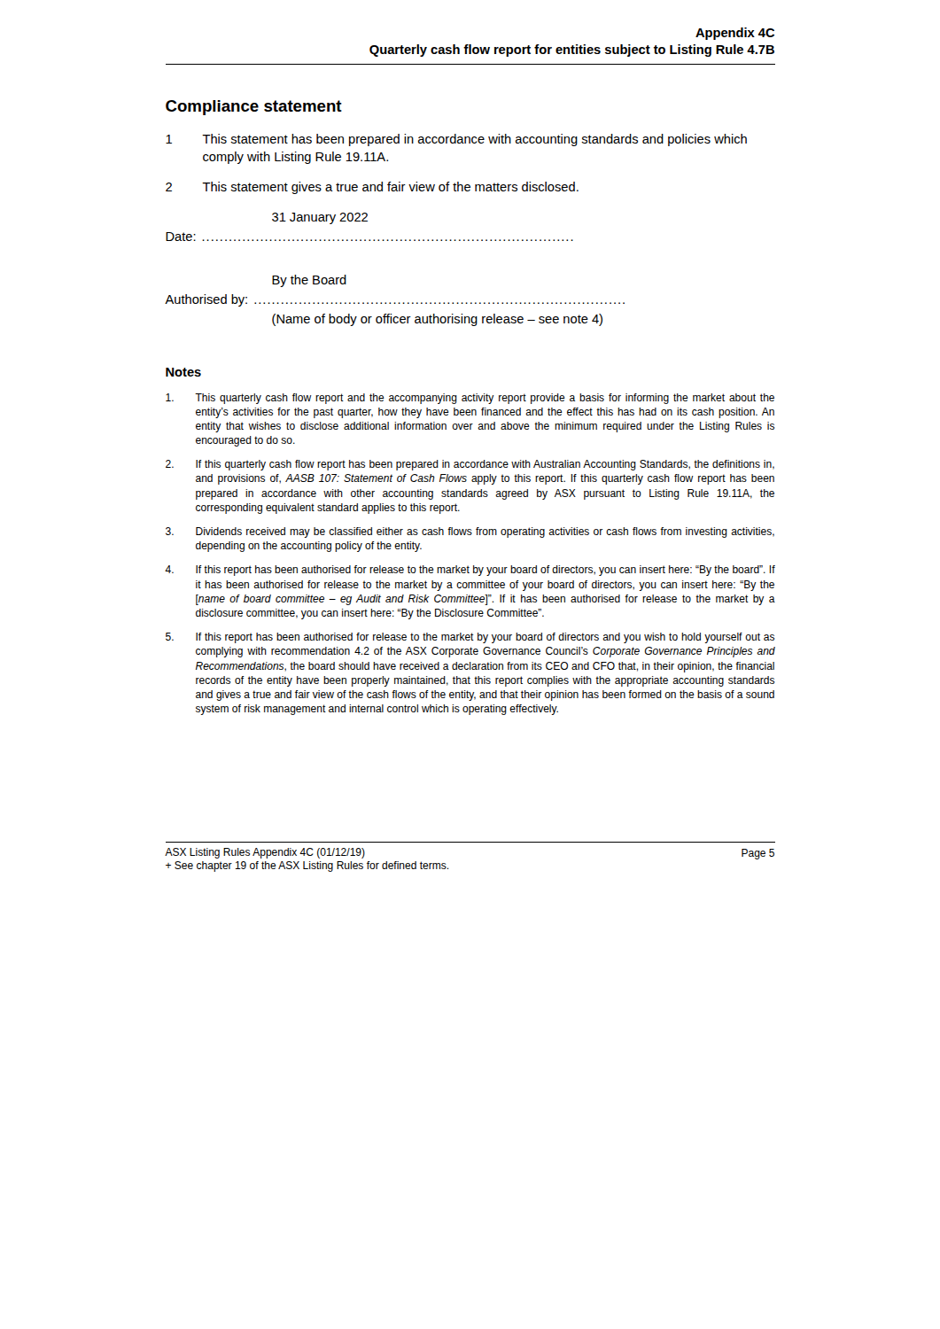Appendix 4C Quarterly cash flow report for entities subject to Listing Rule 4.7B
Compliance statement
1
This statement has been prepared in accordance with accounting standards and policies which comply with Listing Rule 19.11A.
2
This statement gives a true and fair view of the matters disclosed.
31 January 2022
Date:
...................................................................................
By the Board
Authorised by:
...................................................................................
(Name of body or officer authorising release – see note 4)
Notes
This quarterly cash flow report and the accompanying activity report provide a basis for informing the market about the entity’s activities for the past quarter, how they have been financed and the effect this has had on its cash position. An entity that wishes to disclose additional information over and above the minimum required under the Listing Rules is encouraged to do so.
If this quarterly cash flow report has been prepared in accordance with Australian Accounting Standards, the definitions in, and provisions of, AASB 107: Statement of Cash Flows apply to this report. If this quarterly cash flow report has been prepared in accordance with other accounting standards agreed by ASX pursuant to Listing Rule 19.11A, the corresponding equivalent standard applies to this report.
Dividends received may be classified either as cash flows from operating activities or cash flows from investing activities, depending on the accounting policy of the entity.
If this report has been authorised for release to the market by your board of directors, you can insert here: “By the board”. If it has been authorised for release to the market by a committee of your board of directors, you can insert here: “By the [name of board committee – eg Audit and Risk Committee]”. If it has been authorised for release to the market by a disclosure committee, you can insert here: “By the Disclosure Committee”.
If this report has been authorised for release to the market by your board of directors and you wish to hold yourself out as complying with recommendation 4.2 of the ASX Corporate Governance Council’s Corporate Governance Principles and Recommendations, the board should have received a declaration from its CEO and CFO that, in their opinion, the financial records of the entity have been properly maintained, that this report complies with the appropriate accounting standards and gives a true and fair view of the cash flows of the entity, and that their opinion has been formed on the basis of a sound system of risk management and internal control which is operating effectively.
ASX Listing Rules Appendix 4C (01/12/19)
+ See chapter 19 of the ASX Listing Rules for defined terms.
Page 5